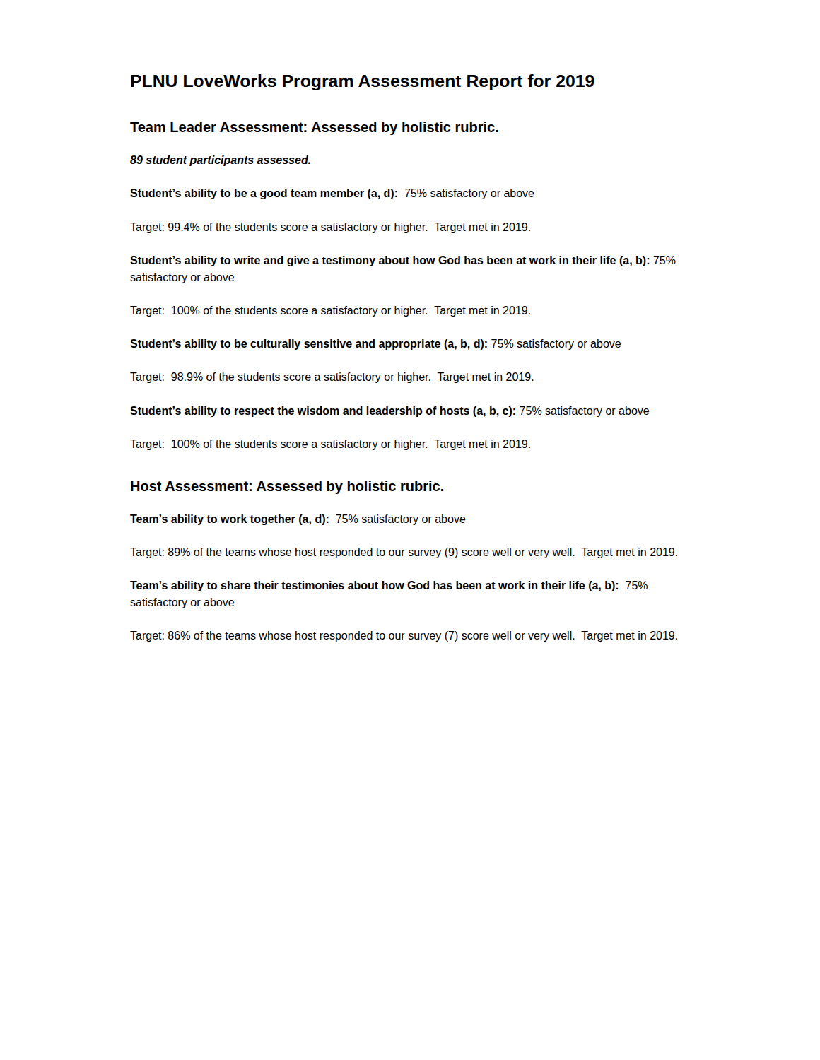PLNU LoveWorks Program Assessment Report for 2019
Team Leader Assessment: Assessed by holistic rubric.
89 student participants assessed.
Student’s ability to be a good team member (a, d): 75% satisfactory or above
Target: 99.4% of the students score a satisfactory or higher. Target met in 2019.
Student’s ability to write and give a testimony about how God has been at work in their life (a, b): 75% satisfactory or above
Target: 100% of the students score a satisfactory or higher. Target met in 2019.
Student’s ability to be culturally sensitive and appropriate (a, b, d): 75% satisfactory or above
Target: 98.9% of the students score a satisfactory or higher. Target met in 2019.
Student’s ability to respect the wisdom and leadership of hosts (a, b, c): 75% satisfactory or above
Target: 100% of the students score a satisfactory or higher. Target met in 2019.
Host Assessment: Assessed by holistic rubric.
Team’s ability to work together (a, d): 75% satisfactory or above
Target: 89% of the teams whose host responded to our survey (9) score well or very well. Target met in 2019.
Team’s ability to share their testimonies about how God has been at work in their life (a, b): 75% satisfactory or above
Target: 86% of the teams whose host responded to our survey (7) score well or very well. Target met in 2019.